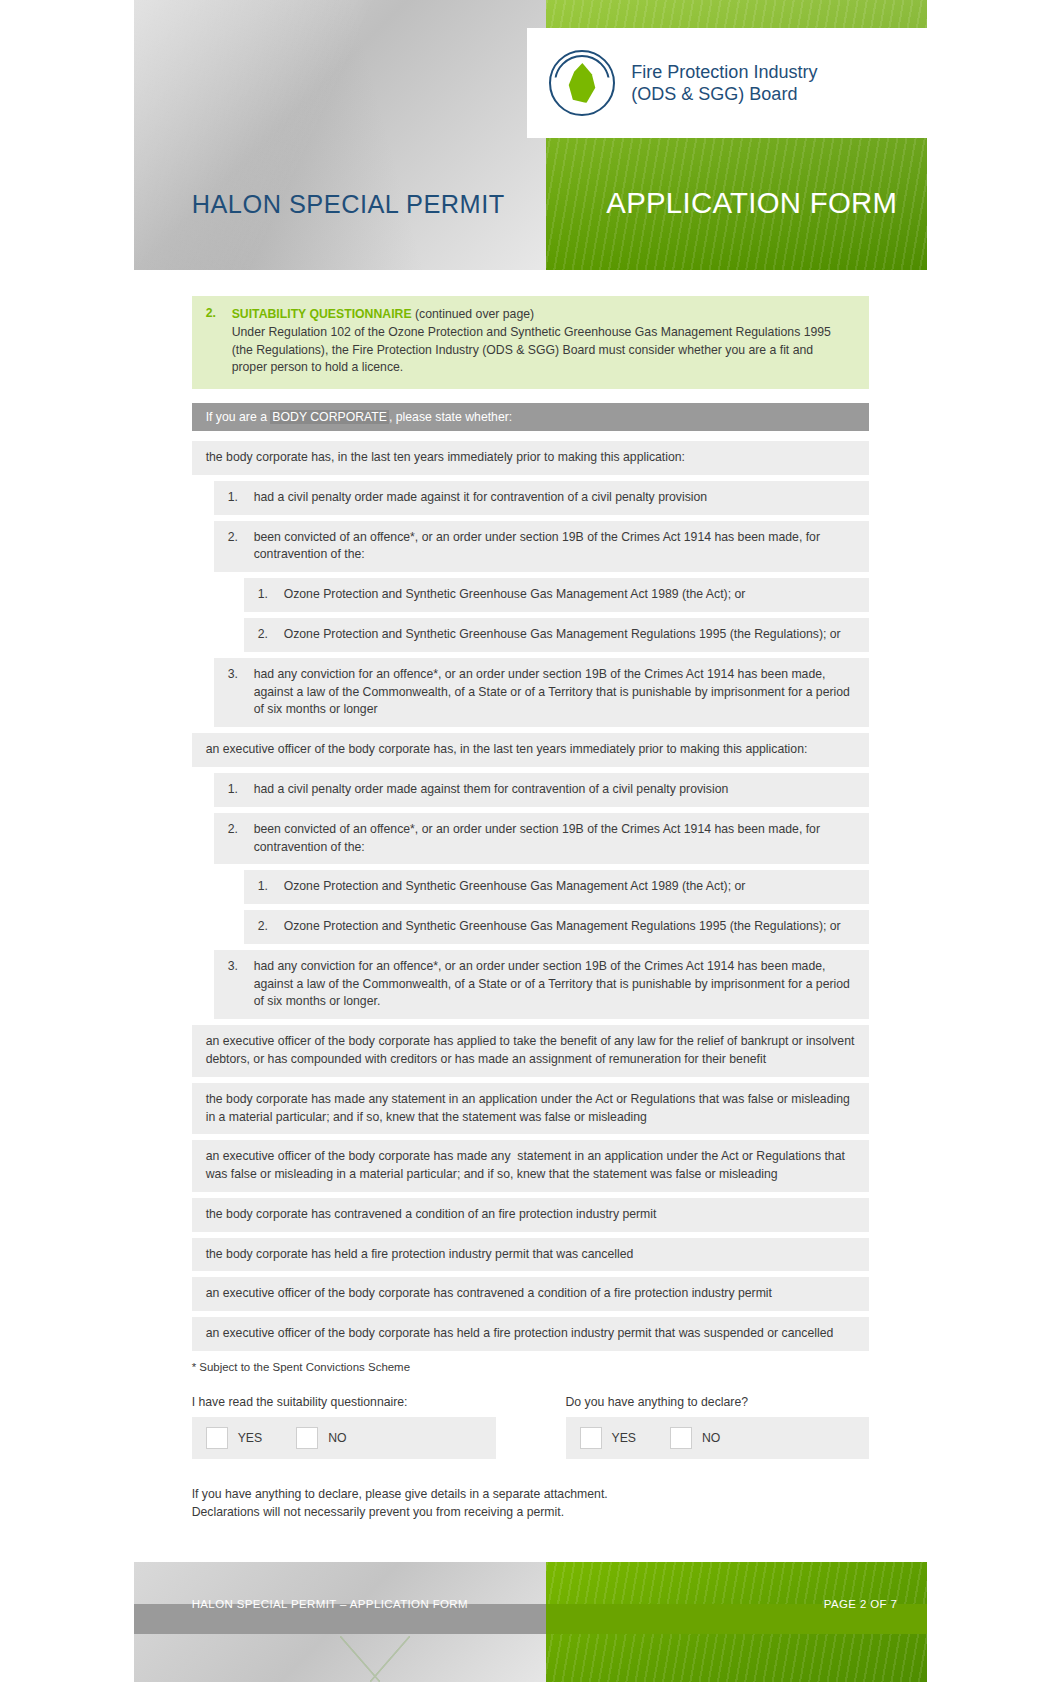Fire Protection Industry
(ODS & SGG) Board
HALON SPECIAL PERMIT
APPLICATION FORM
2. SUITABILITY QUESTIONNAIRE (continued over page)
Under Regulation 102 of the Ozone Protection and Synthetic Greenhouse Gas Management Regulations 1995 (the Regulations), the Fire Protection Industry (ODS & SGG) Board must consider whether you are a fit and proper person to hold a licence.
If you are a BODY CORPORATE, please state whether:
the body corporate has, in the last ten years immediately prior to making this application:
1. had a civil penalty order made against it for contravention of a civil penalty provision
2. been convicted of an offence*, or an order under section 19B of the Crimes Act 1914 has been made, for contravention of the:
1. Ozone Protection and Synthetic Greenhouse Gas Management Act 1989 (the Act); or
2. Ozone Protection and Synthetic Greenhouse Gas Management Regulations 1995 (the Regulations); or
3. had any conviction for an offence*, or an order under section 19B of the Crimes Act 1914 has been made, against a law of the Commonwealth, of a State or of a Territory that is punishable by imprisonment for a period of six months or longer
an executive officer of the body corporate has, in the last ten years immediately prior to making this application:
1. had a civil penalty order made against them for contravention of a civil penalty provision
2. been convicted of an offence*, or an order under section 19B of the Crimes Act 1914 has been made, for contravention of the:
1. Ozone Protection and Synthetic Greenhouse Gas Management Act 1989 (the Act); or
2. Ozone Protection and Synthetic Greenhouse Gas Management Regulations 1995 (the Regulations); or
3. had any conviction for an offence*, or an order under section 19B of the Crimes Act 1914 has been made, against a law of the Commonwealth, of a State or of a Territory that is punishable by imprisonment for a period of six months or longer.
an executive officer of the body corporate has applied to take the benefit of any law for the relief of bankrupt or insolvent debtors, or has compounded with creditors or has made an assignment of remuneration for their benefit
the body corporate has made any statement in an application under the Act or Regulations that was false or misleading in a material particular; and if so, knew that the statement was false or misleading
an executive officer of the body corporate has made any statement in an application under the Act or Regulations that was false or misleading in a material particular; and if so, knew that the statement was false or misleading
the body corporate has contravened a condition of an fire protection industry permit
the body corporate has held a fire protection industry permit that was cancelled
an executive officer of the body corporate has contravened a condition of a fire protection industry permit
an executive officer of the body corporate has held a fire protection industry permit that was suspended or cancelled
* Subject to the Spent Convictions Scheme
I have read the suitability questionnaire:
YES NO
Do you have anything to declare?
YES NO
If you have anything to declare, please give details in a separate attachment.
Declarations will not necessarily prevent you from receiving a permit.
HALON SPECIAL PERMIT – APPLICATION FORM
PAGE 2 OF 7